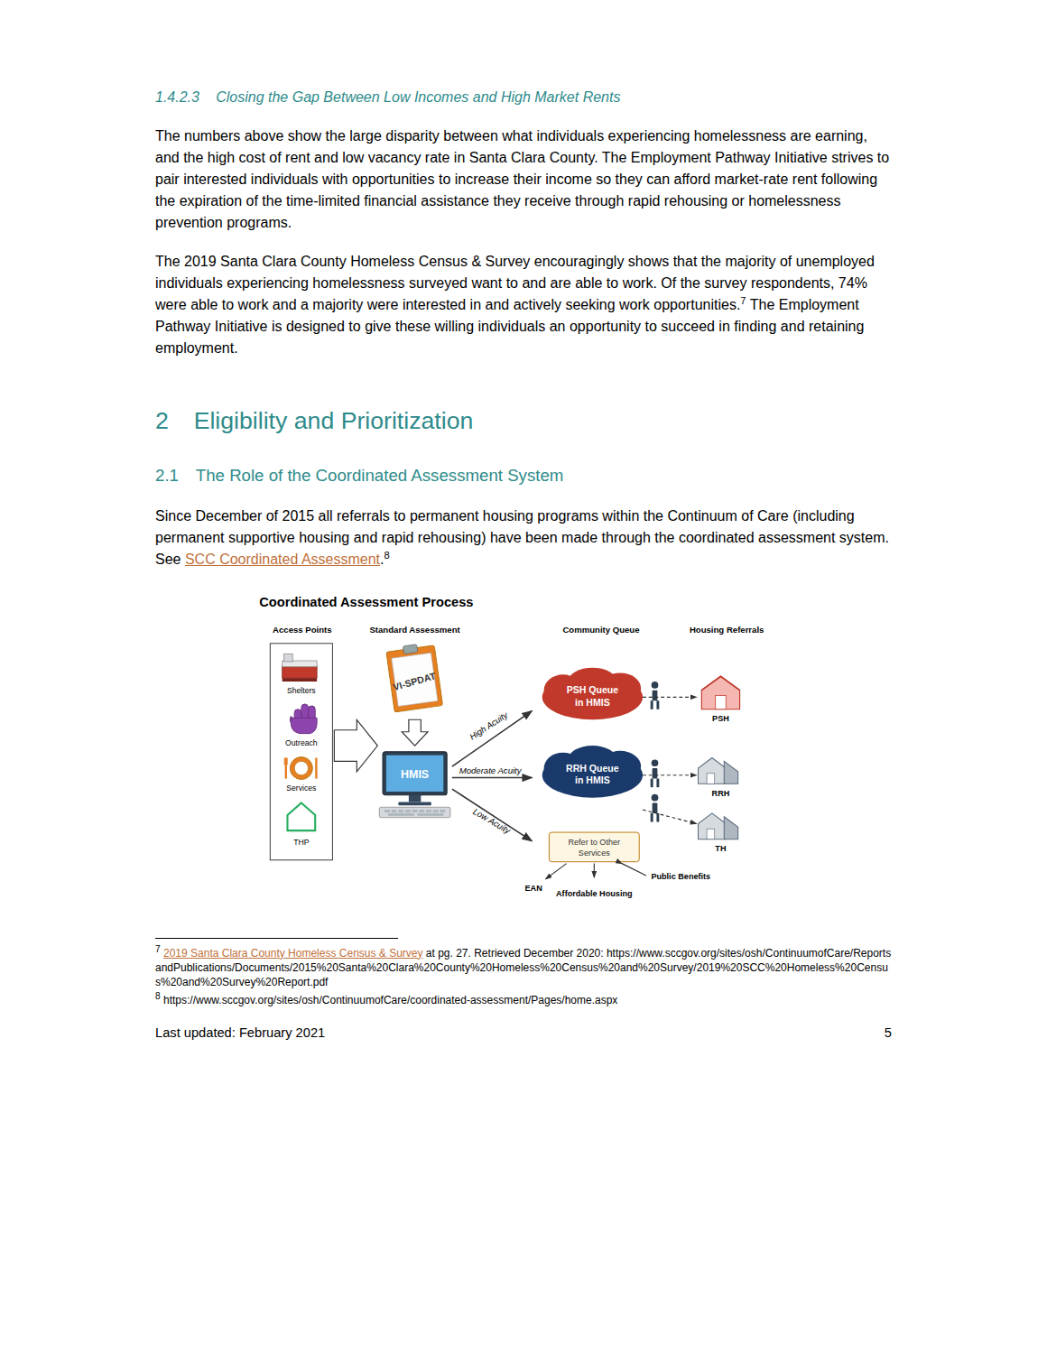1.4.2.3 Closing the Gap Between Low Incomes and High Market Rents
The numbers above show the large disparity between what individuals experiencing homelessness are earning, and the high cost of rent and low vacancy rate in Santa Clara County. The Employment Pathway Initiative strives to pair interested individuals with opportunities to increase their income so they can afford market-rate rent following the expiration of the time-limited financial assistance they receive through rapid rehousing or homelessness prevention programs.
The 2019 Santa Clara County Homeless Census & Survey encouragingly shows that the majority of unemployed individuals experiencing homelessness surveyed want to and are able to work. Of the survey respondents, 74% were able to work and a majority were interested in and actively seeking work opportunities.7 The Employment Pathway Initiative is designed to give these willing individuals an opportunity to succeed in finding and retaining employment.
2 Eligibility and Prioritization
2.1 The Role of the Coordinated Assessment System
Since December of 2015 all referrals to permanent housing programs within the Continuum of Care (including permanent supportive housing and rapid rehousing) have been made through the coordinated assessment system. See SCC Coordinated Assessment.8
Coordinated Assessment Process
Access Points Standard Assessment Community Queue Housing Referrals Shelters Outreach Services THP VI-SPDAT HMIS High Acuity Moderate Acuity Low Acuity PSH Queue in HMIS RRH Queue in HMIS Refer to Other Services PSH RRH TH EAN Affordable Housing Public Benefits
7 2019 Santa Clara County Homeless Census & Survey at pg. 27. Retrieved December 2020: https://www.sccgov.org/sites/osh/ContinuumofCare/ReportsandPublications/Documents/2015%20Santa%20Clara%20County%20Homeless%20Census%20and%20Survey/2019%20SCC%20Homeless%20Census%20and%20Survey%20Report.pdf
8 https://www.sccgov.org/sites/osh/ContinuumofCare/coordinated-assessment/Pages/home.aspx
Last updated: February 2021
5